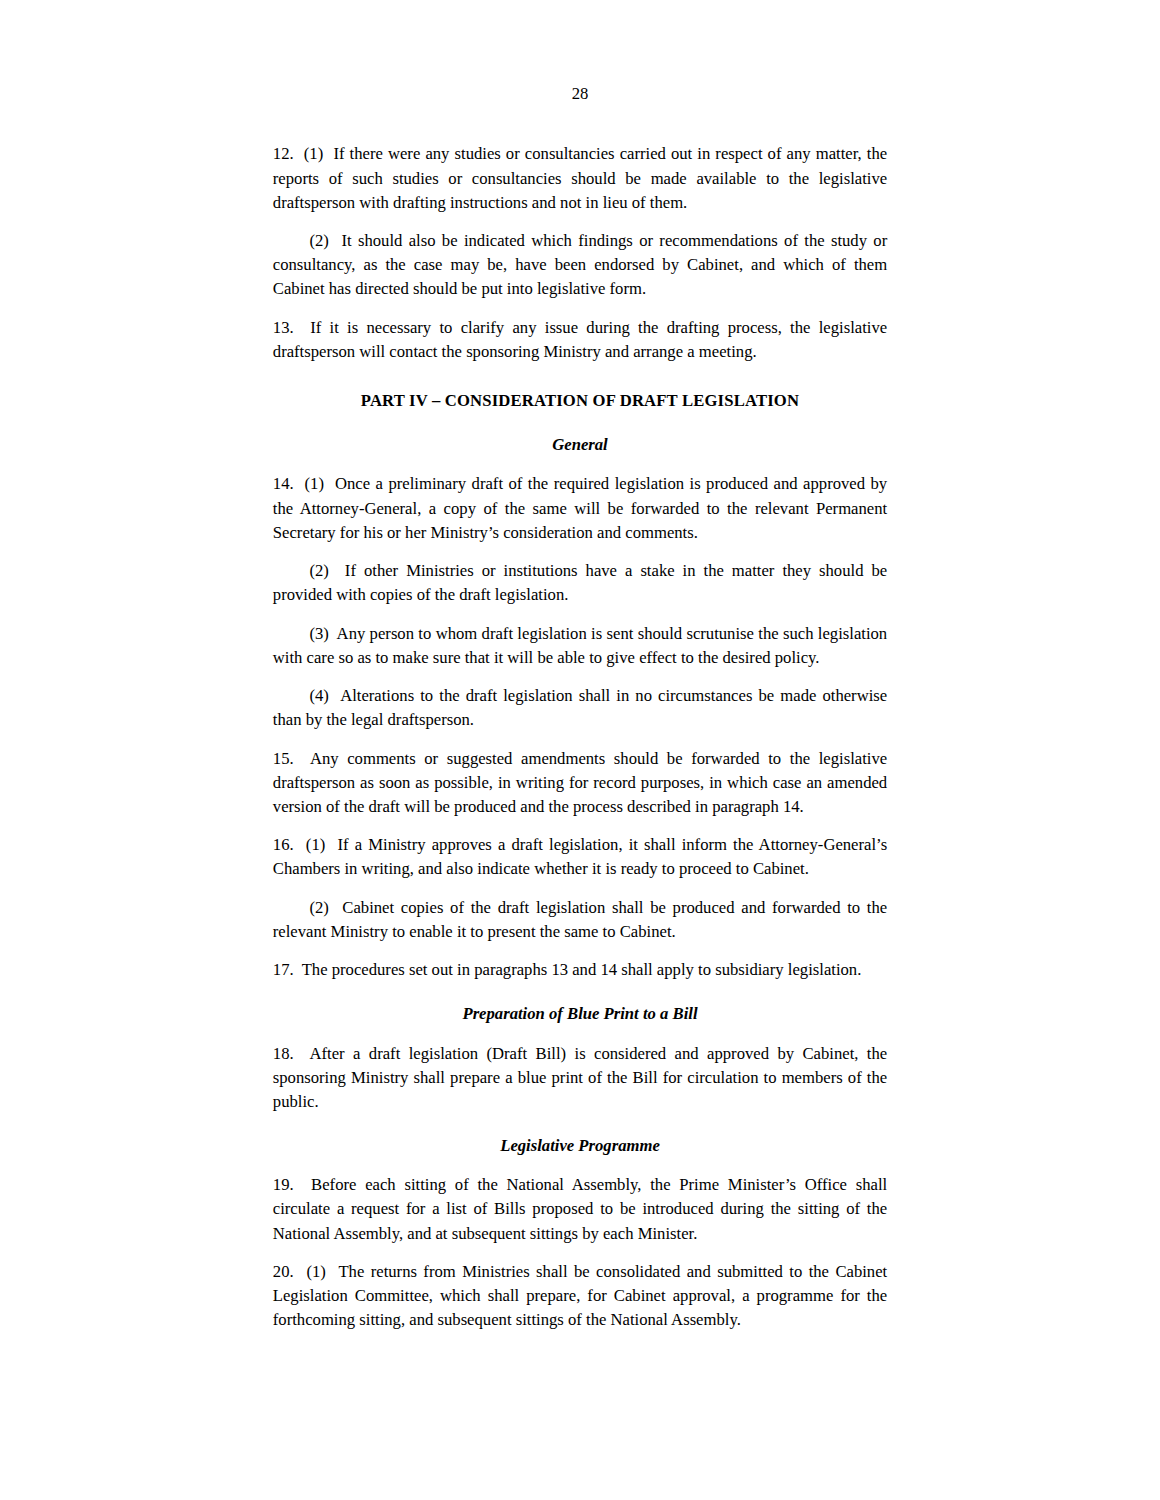28
12. (1) If there were any studies or consultancies carried out in respect of any matter, the reports of such studies or consultancies should be made available to the legislative draftsperson with drafting instructions and not in lieu of them.
(2) It should also be indicated which findings or recommendations of the study or consultancy, as the case may be, have been endorsed by Cabinet, and which of them Cabinet has directed should be put into legislative form.
13. If it is necessary to clarify any issue during the drafting process, the legislative draftsperson will contact the sponsoring Ministry and arrange a meeting.
PART IV – CONSIDERATION OF DRAFT LEGISLATION
General
14. (1) Once a preliminary draft of the required legislation is produced and approved by the Attorney-General, a copy of the same will be forwarded to the relevant Permanent Secretary for his or her Ministry’s consideration and comments.
(2) If other Ministries or institutions have a stake in the matter they should be provided with copies of the draft legislation.
(3) Any person to whom draft legislation is sent should scrutunise the such legislation with care so as to make sure that it will be able to give effect to the desired policy.
(4) Alterations to the draft legislation shall in no circumstances be made otherwise than by the legal draftsperson.
15. Any comments or suggested amendments should be forwarded to the legislative draftsperson as soon as possible, in writing for record purposes, in which case an amended version of the draft will be produced and the process described in paragraph 14.
16. (1) If a Ministry approves a draft legislation, it shall inform the Attorney-General’s Chambers in writing, and also indicate whether it is ready to proceed to Cabinet.
(2) Cabinet copies of the draft legislation shall be produced and forwarded to the relevant Ministry to enable it to present the same to Cabinet.
17. The procedures set out in paragraphs 13 and 14 shall apply to subsidiary legislation.
Preparation of Blue Print to a Bill
18. After a draft legislation (Draft Bill) is considered and approved by Cabinet, the sponsoring Ministry shall prepare a blue print of the Bill for circulation to members of the public.
Legislative Programme
19. Before each sitting of the National Assembly, the Prime Minister’s Office shall circulate a request for a list of Bills proposed to be introduced during the sitting of the National Assembly, and at subsequent sittings by each Minister.
20. (1) The returns from Ministries shall be consolidated and submitted to the Cabinet Legislation Committee, which shall prepare, for Cabinet approval, a programme for the forthcoming sitting, and subsequent sittings of the National Assembly.